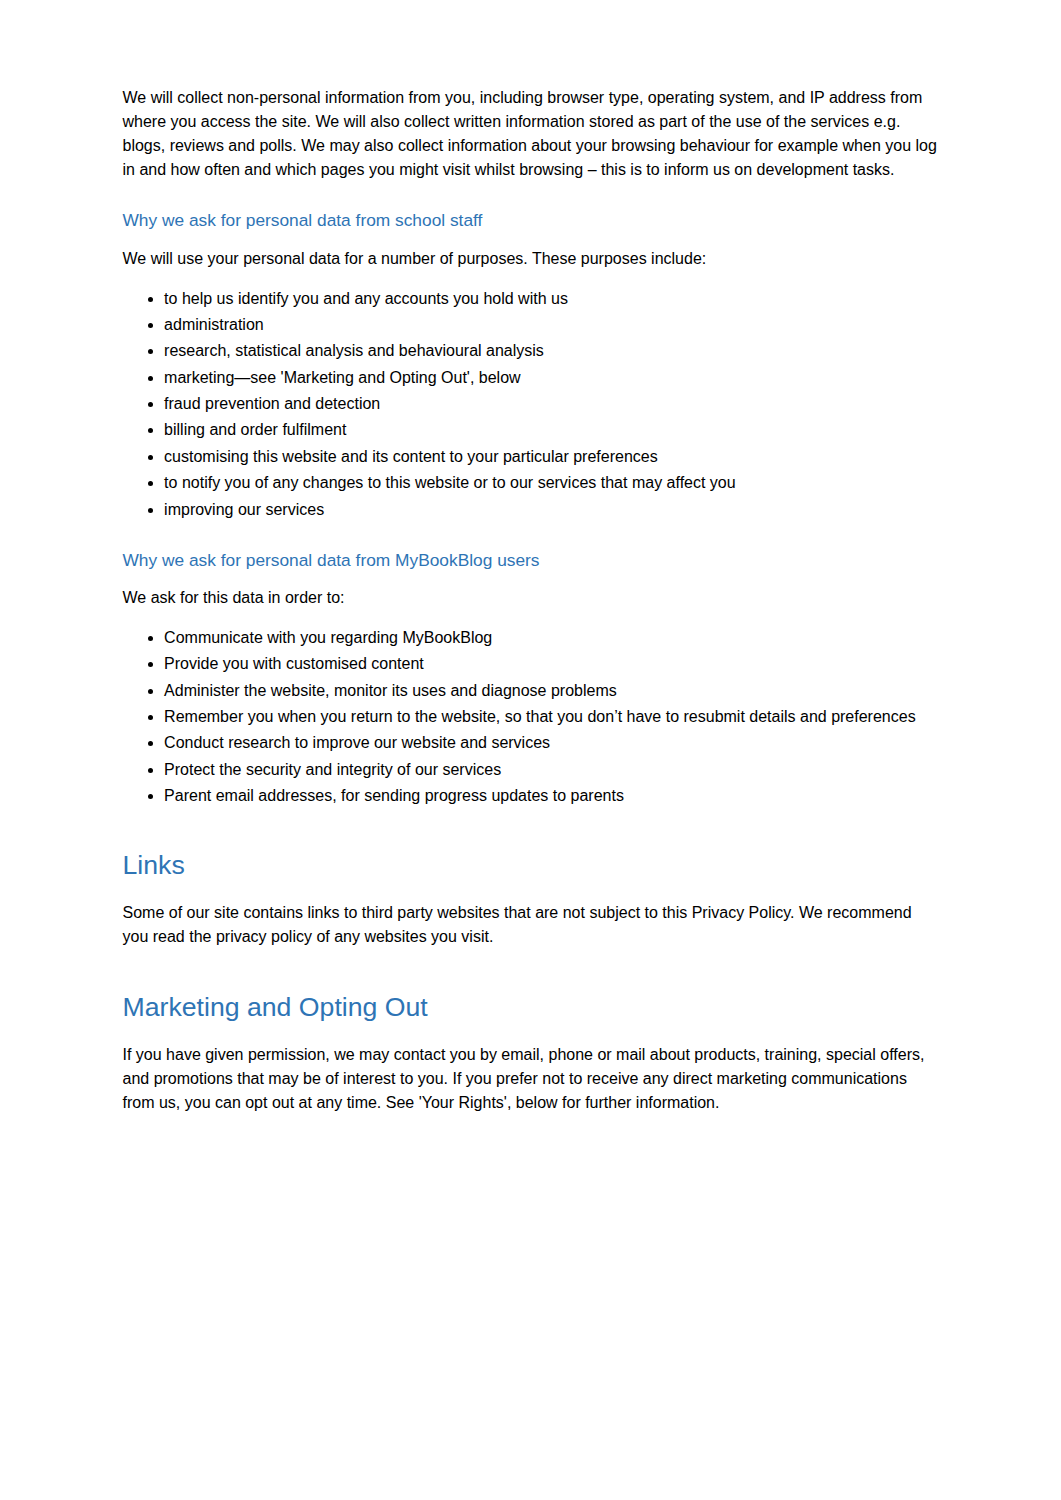We will collect non-personal information from you, including browser type, operating system, and IP address from where you access the site. We will also collect written information stored as part of the use of the services e.g. blogs, reviews and polls. We may also collect information about your browsing behaviour for example when you log in and how often and which pages you might visit whilst browsing – this is to inform us on development tasks.
Why we ask for personal data from school staff
We will use your personal data for a number of purposes. These purposes include:
to help us identify you and any accounts you hold with us
administration
research, statistical analysis and behavioural analysis
marketing—see 'Marketing and Opting Out', below
fraud prevention and detection
billing and order fulfilment
customising this website and its content to your particular preferences
to notify you of any changes to this website or to our services that may affect you
improving our services
Why we ask for personal data from MyBookBlog users
We ask for this data in order to:
Communicate with you regarding MyBookBlog
Provide you with customised content
Administer the website, monitor its uses and diagnose problems
Remember you when you return to the website, so that you don’t have to resubmit details and preferences
Conduct research to improve our website and services
Protect the security and integrity of our services
Parent email addresses, for sending progress updates to parents
Links
Some of our site contains links to third party websites that are not subject to this Privacy Policy. We recommend you read the privacy policy of any websites you visit.
Marketing and Opting Out
If you have given permission, we may contact you by email, phone or mail about products, training, special offers, and promotions that may be of interest to you. If you prefer not to receive any direct marketing communications from us, you can opt out at any time. See 'Your Rights', below for further information.